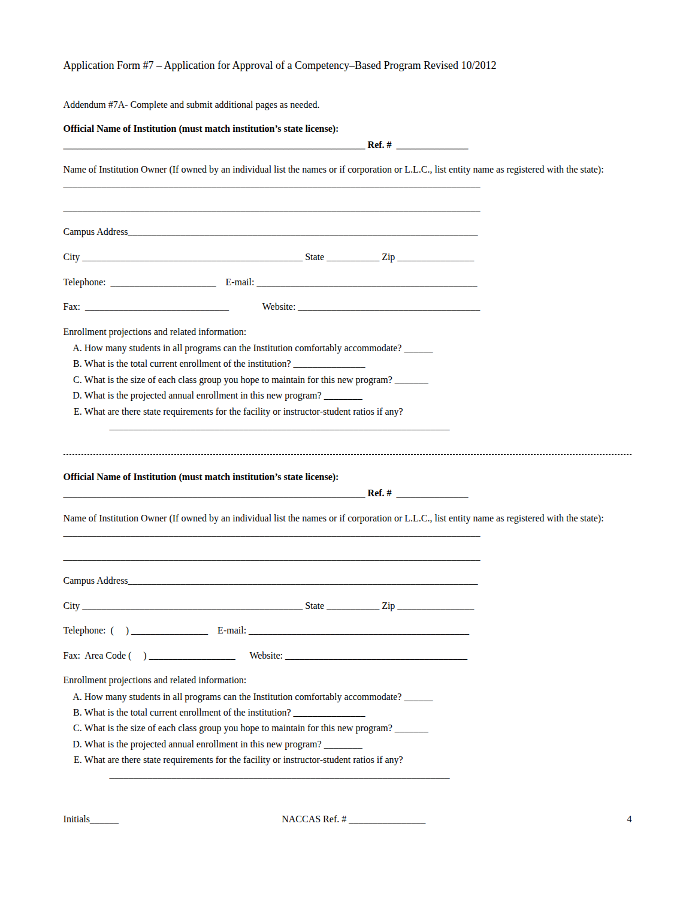Application Form #7 – Application for Approval of a Competency–Based Program Revised 10/2012
Addendum #7A- Complete and submit additional pages as needed.
Official Name of Institution (must match institution’s state license):
_______________________________________________________________ Ref. # _______________
Name of Institution Owner (If owned by an individual list the names or if corporation or L.L.C., list entity name as registered with the state):
_______________________________________________________________________________________
_______________________________________________________________________________________
Campus Address_________________________________________________________________________
City ______________________________________________ State ___________ Zip ________________
Telephone: ______________________ E-mail: ______________________________________________
Fax: ______________________________ Website: ______________________________________
Enrollment projections and related information:
How many students in all programs can the Institution comfortably accommodate? ______
What is the total current enrollment of the institution? _______________
What is the size of each class group you hope to maintain for this new program? _______
What is the projected annual enrollment in this new program? ________
What are there state requirements for the facility or instructor-student ratios if any? _______________________________________________________________________
Official Name of Institution (must match institution’s state license):
_______________________________________________________________ Ref. # _______________
Name of Institution Owner (If owned by an individual list the names or if corporation or L.L.C., list entity name as registered with the state):
_______________________________________________________________________________________
_______________________________________________________________________________________
Campus Address_________________________________________________________________________
City ______________________________________________ State ___________ Zip ________________
Telephone: ( ) ________________ E-mail: ______________________________________________
Fax: Area Code ( ) __________________ Website: ______________________________________
Enrollment projections and related information:
How many students in all programs can the Institution comfortably accommodate? ______
What is the total current enrollment of the institution? _______________
What is the size of each class group you hope to maintain for this new program? _______
What is the projected annual enrollment in this new program? ________
What are there state requirements for the facility or instructor-student ratios if any? _______________________________________________________________________
Initials______
NACCAS Ref. # ________________
4